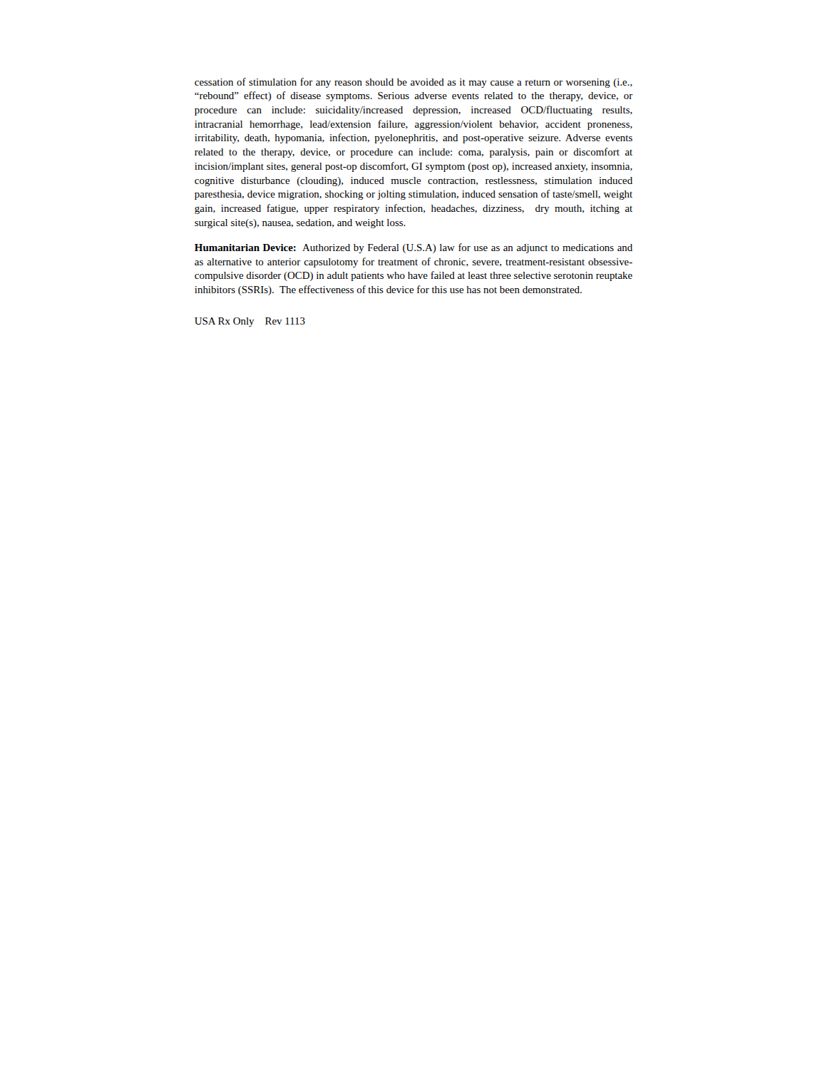cessation of stimulation for any reason should be avoided as it may cause a return or worsening (i.e., “rebound” effect) of disease symptoms. Serious adverse events related to the therapy, device, or procedure can include: suicidality/increased depression, increased OCD/fluctuating results, intracranial hemorrhage, lead/extension failure, aggression/violent behavior, accident proneness, irritability, death, hypomania, infection, pyelonephritis, and post-operative seizure. Adverse events related to the therapy, device, or procedure can include: coma, paralysis, pain or discomfort at incision/implant sites, general post-op discomfort, GI symptom (post op), increased anxiety, insomnia, cognitive disturbance (clouding), induced muscle contraction, restlessness, stimulation induced paresthesia, device migration, shocking or jolting stimulation, induced sensation of taste/smell, weight gain, increased fatigue, upper respiratory infection, headaches, dizziness, dry mouth, itching at surgical site(s), nausea, sedation, and weight loss.
Humanitarian Device: Authorized by Federal (U.S.A) law for use as an adjunct to medications and as alternative to anterior capsulotomy for treatment of chronic, severe, treatment-resistant obsessive-compulsive disorder (OCD) in adult patients who have failed at least three selective serotonin reuptake inhibitors (SSRIs). The effectiveness of this device for this use has not been demonstrated.
USA Rx Only Rev 1113